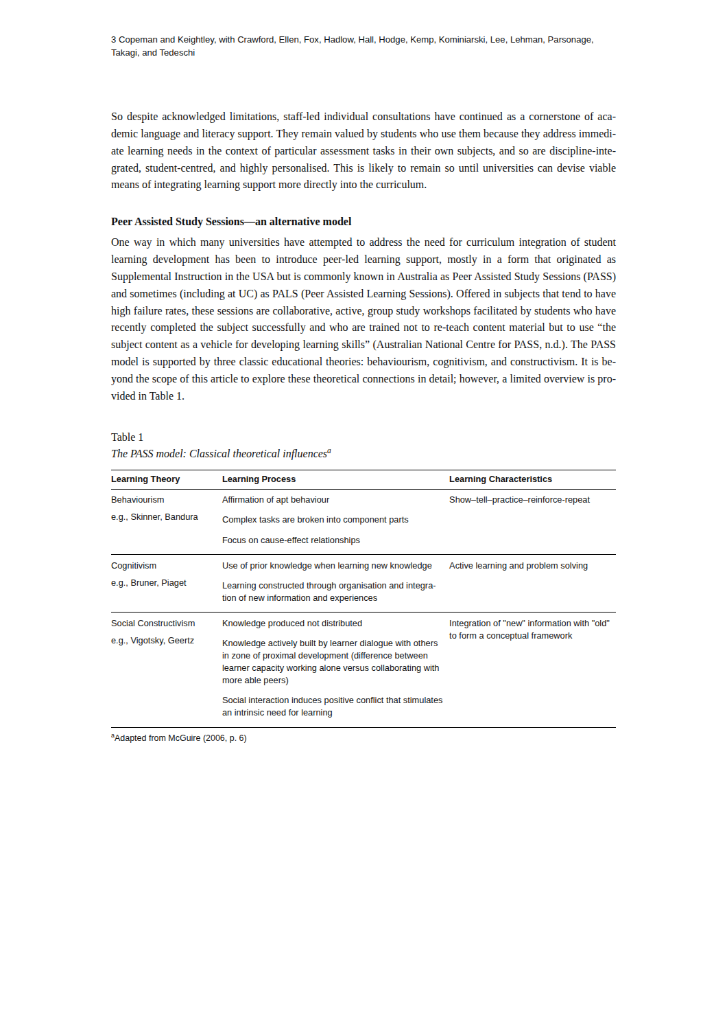3 Copeman and Keightley, with Crawford, Ellen, Fox, Hadlow, Hall, Hodge, Kemp, Kominiarski, Lee, Lehman, Parsonage, Takagi, and Tedeschi
So despite acknowledged limitations, staff-led individual consultations have continued as a cornerstone of academic language and literacy support. They remain valued by students who use them because they address immediate learning needs in the context of particular assessment tasks in their own subjects, and so are discipline-integrated, student-centred, and highly personalised. This is likely to remain so until universities can devise viable means of integrating learning support more directly into the curriculum.
Peer Assisted Study Sessions—an alternative model
One way in which many universities have attempted to address the need for curriculum integration of student learning development has been to introduce peer-led learning support, mostly in a form that originated as Supplemental Instruction in the USA but is commonly known in Australia as Peer Assisted Study Sessions (PASS) and sometimes (including at UC) as PALS (Peer Assisted Learning Sessions). Offered in subjects that tend to have high failure rates, these sessions are collaborative, active, group study workshops facilitated by students who have recently completed the subject successfully and who are trained not to re-teach content material but to use “the subject content as a vehicle for developing learning skills” (Australian National Centre for PASS, n.d.). The PASS model is supported by three classic educational theories: behaviourism, cognitivism, and constructivism. It is beyond the scope of this article to explore these theoretical connections in detail; however, a limited overview is provided in Table 1.
Table 1
The PASS model: Classical theoretical influencesa
| Learning Theory | Learning Process | Learning Characteristics |
| --- | --- | --- |
| Behaviourism e.g., Skinner, Bandura | Affirmation of apt behaviour Complex tasks are broken into component parts Focus on cause-effect relationships | Show–tell–practice–reinforce-repeat |
| Cognitivism e.g., Bruner, Piaget | Use of prior knowledge when learning new knowledge Learning constructed through organisation and integration of new information and experiences | Active learning and problem solving |
| Social Constructivism e.g., Vigotsky, Geertz | Knowledge produced not distributed Knowledge actively built by learner dialogue with others in zone of proximal development (difference between learner capacity working alone versus collaborating with more able peers) Social interaction induces positive conflict that stimulates an intrinsic need for learning | Integration of "new" information with "old" to form a conceptual framework |
aAdapted from McGuire (2006, p. 6)